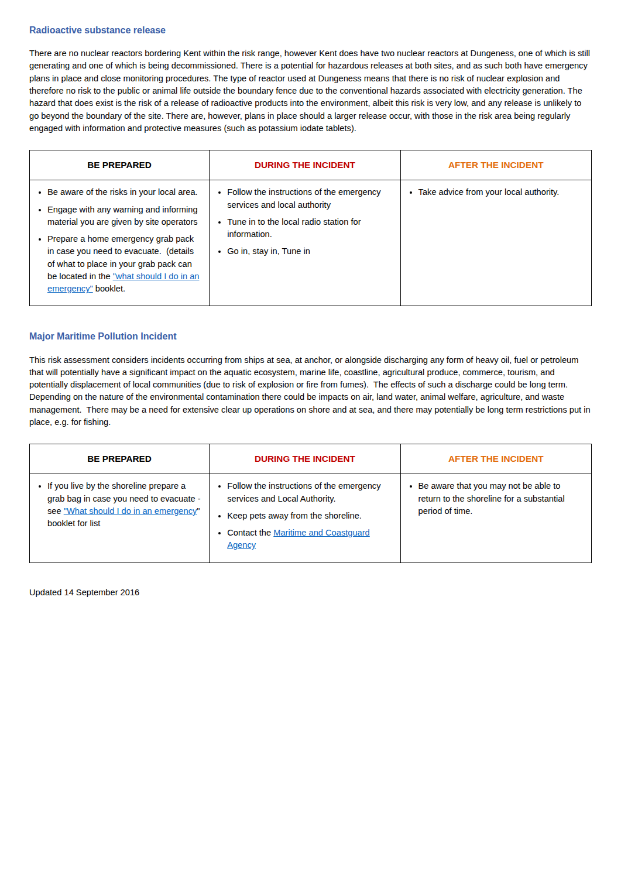Radioactive substance release
There are no nuclear reactors bordering Kent within the risk range, however Kent does have two nuclear reactors at Dungeness, one of which is still generating and one of which is being decommissioned. There is a potential for hazardous releases at both sites, and as such both have emergency plans in place and close monitoring procedures. The type of reactor used at Dungeness means that there is no risk of nuclear explosion and therefore no risk to the public or animal life outside the boundary fence due to the conventional hazards associated with electricity generation. The hazard that does exist is the risk of a release of radioactive products into the environment, albeit this risk is very low, and any release is unlikely to go beyond the boundary of the site. There are, however, plans in place should a larger release occur, with those in the risk area being regularly engaged with information and protective measures (such as potassium iodate tablets).
| BE PREPARED | DURING THE INCIDENT | AFTER THE INCIDENT |
| --- | --- | --- |
| Be aware of the risks in your local area. Engage with any warning and informing material you are given by site operators Prepare a home emergency grab pack in case you need to evacuate. (details of what to place in your grab pack can be located in the "what should I do in an emergency" booklet. | Follow the instructions of the emergency services and local authority Tune in to the local radio station for information. Go in, stay in, Tune in | Take advice from your local authority. |
Major Maritime Pollution Incident
This risk assessment considers incidents occurring from ships at sea, at anchor, or alongside discharging any form of heavy oil, fuel or petroleum that will potentially have a significant impact on the aquatic ecosystem, marine life, coastline, agricultural produce, commerce, tourism, and potentially displacement of local communities (due to risk of explosion or fire from fumes). The effects of such a discharge could be long term. Depending on the nature of the environmental contamination there could be impacts on air, land water, animal welfare, agriculture, and waste management. There may be a need for extensive clear up operations on shore and at sea, and there may potentially be long term restrictions put in place, e.g. for fishing.
| BE PREPARED | DURING THE INCIDENT | AFTER THE INCIDENT |
| --- | --- | --- |
| If you live by the shoreline prepare a grab bag in case you need to evacuate - see "What should I do in an emergency " booklet for list | Follow the instructions of the emergency services and Local Authority. Keep pets away from the shoreline. Contact the Maritime and Coastguard Agency | Be aware that you may not be able to return to the shoreline for a substantial period of time. |
Updated 14 September 2016